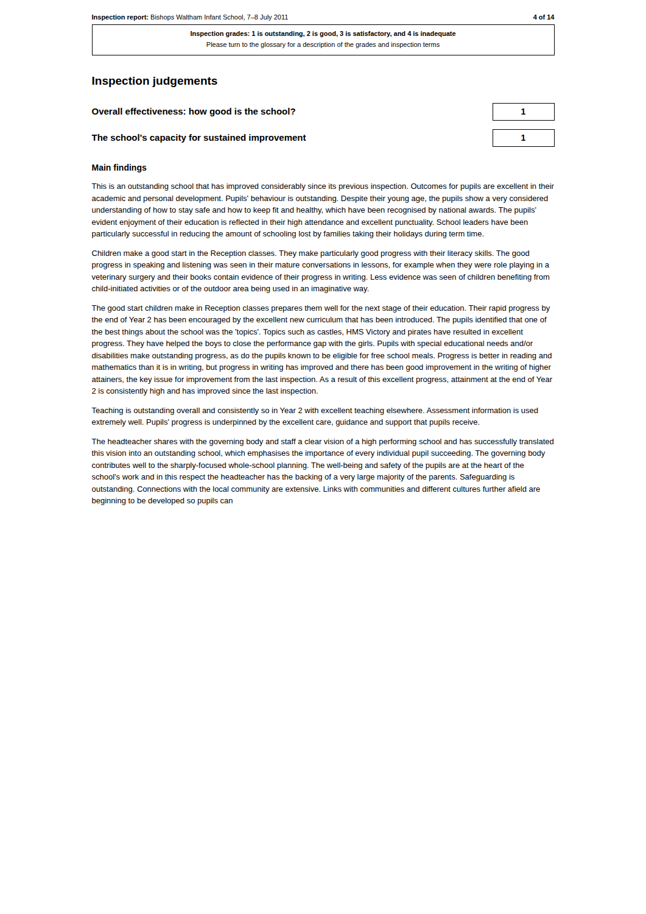Inspection report: Bishops Waltham Infant School, 7–8 July 2011
4 of 14
Inspection grades: 1 is outstanding, 2 is good, 3 is satisfactory, and 4 is inadequate
Please turn to the glossary for a description of the grades and inspection terms
Inspection judgements
Overall effectiveness: how good is the school?
1
The school's capacity for sustained improvement
1
Main findings
This is an outstanding school that has improved considerably since its previous inspection. Outcomes for pupils are excellent in their academic and personal development. Pupils' behaviour is outstanding. Despite their young age, the pupils show a very considered understanding of how to stay safe and how to keep fit and healthy, which have been recognised by national awards. The pupils' evident enjoyment of their education is reflected in their high attendance and excellent punctuality. School leaders have been particularly successful in reducing the amount of schooling lost by families taking their holidays during term time.
Children make a good start in the Reception classes. They make particularly good progress with their literacy skills. The good progress in speaking and listening was seen in their mature conversations in lessons, for example when they were role playing in a veterinary surgery and their books contain evidence of their progress in writing. Less evidence was seen of children benefiting from child-initiated activities or of the outdoor area being used in an imaginative way.
The good start children make in Reception classes prepares them well for the next stage of their education. Their rapid progress by the end of Year 2 has been encouraged by the excellent new curriculum that has been introduced. The pupils identified that one of the best things about the school was the 'topics'. Topics such as castles, HMS Victory and pirates have resulted in excellent progress. They have helped the boys to close the performance gap with the girls. Pupils with special educational needs and/or disabilities make outstanding progress, as do the pupils known to be eligible for free school meals. Progress is better in reading and mathematics than it is in writing, but progress in writing has improved and there has been good improvement in the writing of higher attainers, the key issue for improvement from the last inspection. As a result of this excellent progress, attainment at the end of Year 2 is consistently high and has improved since the last inspection.
Teaching is outstanding overall and consistently so in Year 2 with excellent teaching elsewhere. Assessment information is used extremely well. Pupils' progress is underpinned by the excellent care, guidance and support that pupils receive.
The headteacher shares with the governing body and staff a clear vision of a high performing school and has successfully translated this vision into an outstanding school, which emphasises the importance of every individual pupil succeeding. The governing body contributes well to the sharply-focused whole-school planning. The well-being and safety of the pupils are at the heart of the school's work and in this respect the headteacher has the backing of a very large majority of the parents. Safeguarding is outstanding. Connections with the local community are extensive. Links with communities and different cultures further afield are beginning to be developed so pupils can